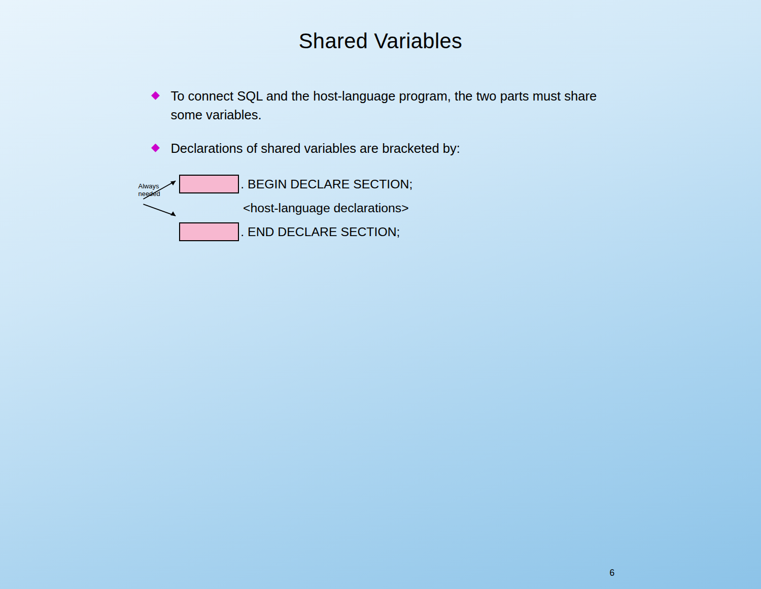Shared Variables
To connect SQL and the host-language program, the two parts must share some variables.
Declarations of shared variables are bracketed by:
Always
needed
. BEGIN DECLARE SECTION;
<host-language declarations>
. END DECLARE SECTION;
6